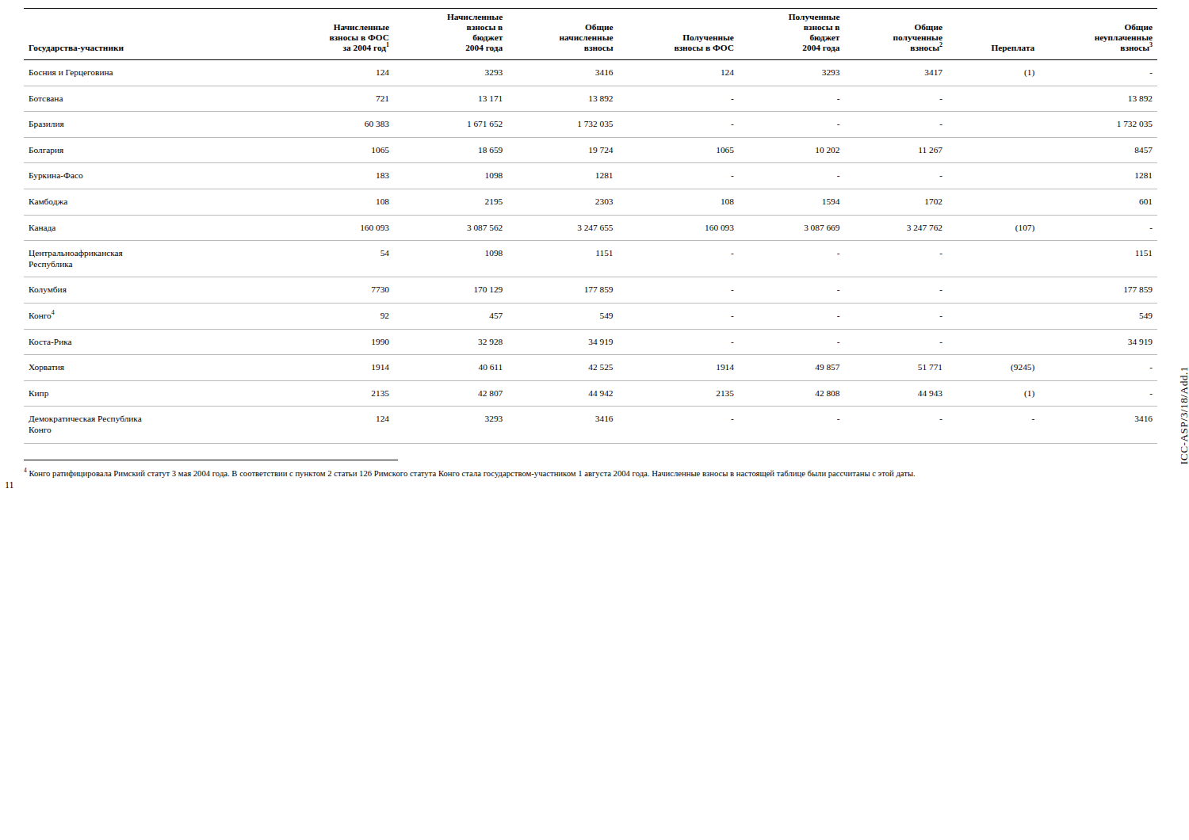| Государства-участники | Начисленные взносы в ФОС за 2004 год 1 | Начисленные взносы в бюджет 2004 года | Общие начисленные взносы | Полученные взносы в ФОС | Полученные взносы в бюджет 2004 года | Общие полученные взносы 2 | Переплата | Общие неуплаченные взносы 3 |
| --- | --- | --- | --- | --- | --- | --- | --- | --- |
| Босния и Герцеговина | 124 | 3293 | 3416 | 124 | 3293 | 3417 | (1) | - |
| Ботсвана | 721 | 13 171 | 13 892 | - | - | - | | 13 892 |
| Бразилия | 60 383 | 1 671 652 | 1 732 035 | - | - | - | | 1 732 035 |
| Болгария | 1065 | 18 659 | 19 724 | 1065 | 10 202 | 11 267 | | 8457 |
| Буркина-Фасо | 183 | 1098 | 1281 | - | - | - | | 1281 |
| Камбоджа | 108 | 2195 | 2303 | 108 | 1594 | 1702 | | 601 |
| Канада | 160 093 | 3 087 562 | 3 247 655 | 160 093 | 3 087 669 | 3 247 762 | (107) | - |
| Центральноафриканская Республика | 54 | 1098 | 1151 | - | - | - | | 1151 |
| Колумбия | 7730 | 170 129 | 177 859 | - | - | - | | 177 859 |
| Конго 4 | 92 | 457 | 549 | - | - | - | | 549 |
| Коста-Рика | 1990 | 32 928 | 34 919 | - | - | - | | 34 919 |
| Хорватия | 1914 | 40 611 | 42 525 | 1914 | 49 857 | 51 771 | (9245) | - |
| Кипр | 2135 | 42 807 | 44 942 | 2135 | 42 808 | 44 943 | (1) | - |
| Демократическая Республика Конго | 124 | 3293 | 3416 | - | - | - | - | 3416 |
4 Конго ратифицировала Римский статут 3 мая 2004 года. В соответствии с пунктом 2 статьи 126 Римского статута Конго стала государством-участником 1 августа 2004 года. Начисленные взносы в настоящей таблице были рассчитаны с этой даты.
11
ICC-ASP/3/18/Add.1